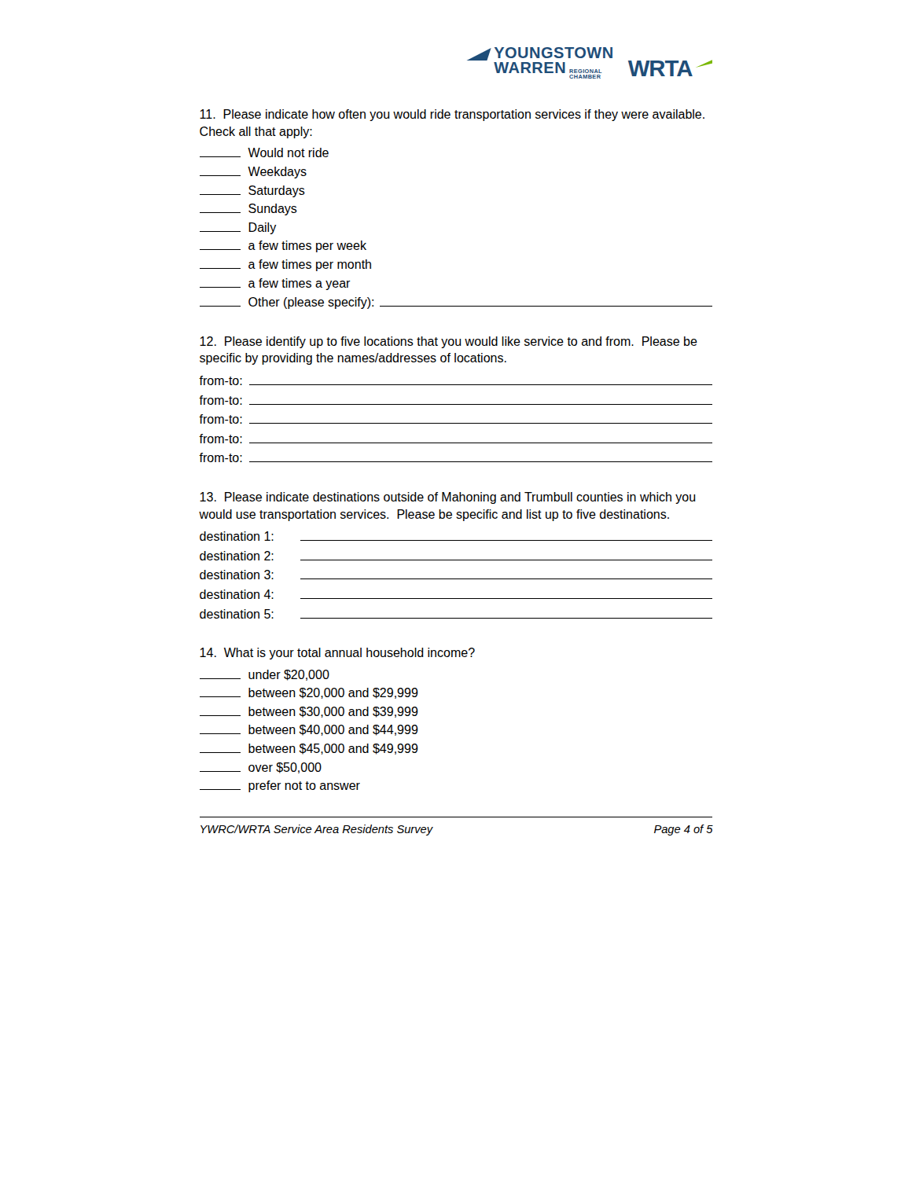YOUNGSTOWN WARREN REGIONAL CHAMBER
WRTA
11. Please indicate how often you would ride transportation services if they were available. Check all that apply:
Would not ride
Weekdays
Saturdays
Sundays
Daily
a few times per week
a few times per month
a few times a year
Other (please specify):
12. Please identify up to five locations that you would like service to and from. Please be specific by providing the names/addresses of locations.
from-to:
from-to:
from-to:
from-to:
from-to:
13. Please indicate destinations outside of Mahoning and Trumbull counties in which you would use transportation services. Please be specific and list up to five destinations.
destination 1:
destination 2:
destination 3:
destination 4:
destination 5:
14. What is your total annual household income?
under $20,000
between $20,000 and $29,999
between $30,000 and $39,999
between $40,000 and $44,999
between $45,000 and $49,999
over $50,000
prefer not to answer
YWRC/WRTA Service Area Residents Survey Page 4 of 5